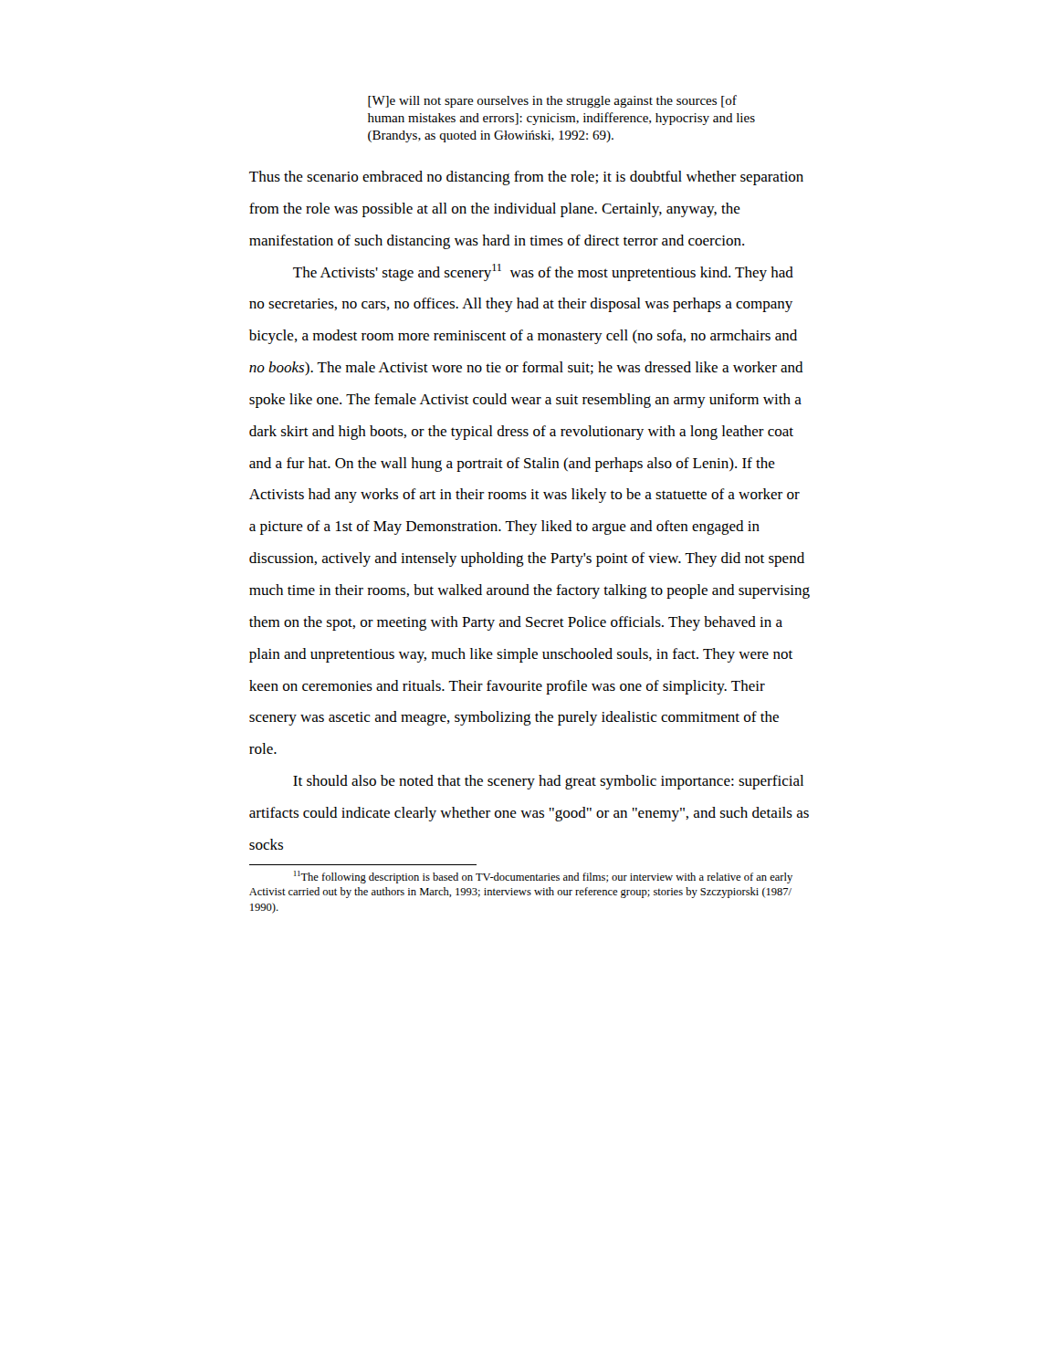[W]e will not spare ourselves in the struggle against the sources [of human mistakes and errors]: cynicism, indifference, hypocrisy and lies (Brandys, as quoted in Głowiński, 1992: 69).
Thus the scenario embraced no distancing from the role; it is doubtful whether separation from the role was possible at all on the individual plane. Certainly, anyway, the manifestation of such distancing was hard in times of direct terror and coercion.
The Activists' stage and scenery11 was of the most unpretentious kind. They had no secretaries, no cars, no offices. All they had at their disposal was perhaps a company bicycle, a modest room more reminiscent of a monastery cell (no sofa, no armchairs and no books). The male Activist wore no tie or formal suit; he was dressed like a worker and spoke like one. The female Activist could wear a suit resembling an army uniform with a dark skirt and high boots, or the typical dress of a revolutionary with a long leather coat and a fur hat. On the wall hung a portrait of Stalin (and perhaps also of Lenin). If the Activists had any works of art in their rooms it was likely to be a statuette of a worker or a picture of a 1st of May Demonstration. They liked to argue and often engaged in discussion, actively and intensely upholding the Party's point of view. They did not spend much time in their rooms, but walked around the factory talking to people and supervising them on the spot, or meeting with Party and Secret Police officials. They behaved in a plain and unpretentious way, much like simple unschooled souls, in fact. They were not keen on ceremonies and rituals. Their favourite profile was one of simplicity. Their scenery was ascetic and meagre, symbolizing the purely idealistic commitment of the role.
It should also be noted that the scenery had great symbolic importance: superficial artifacts could indicate clearly whether one was "good" or an "enemy", and such details as socks
11The following description is based on TV-documentaries and films; our interview with a relative of an early Activist carried out by the authors in March, 1993; interviews with our reference group; stories by Szczypiorski (1987/ 1990).